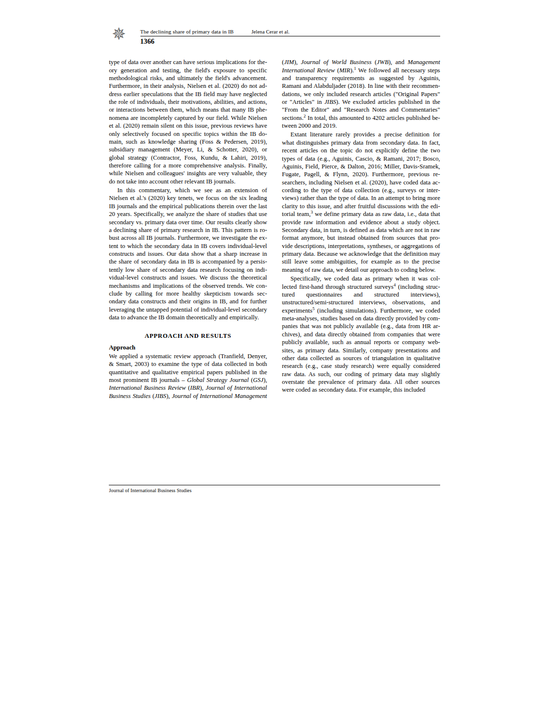✵
The declining share of primary data in IB Jelena Cerar et al.
1366
type of data over another can have serious implications for theory generation and testing, the field's exposure to specific methodological risks, and ultimately the field's advancement. Furthermore, in their analysis, Nielsen et al. (2020) do not address earlier speculations that the IB field may have neglected the role of individuals, their motivations, abilities, and actions, or interactions between them, which means that many IB phenomena are incompletely captured by our field. While Nielsen et al. (2020) remain silent on this issue, previous reviews have only selectively focused on specific topics within the IB domain, such as knowledge sharing (Foss & Pedersen, 2019), subsidiary management (Meyer, Li, & Schotter, 2020), or global strategy (Contractor, Foss, Kundu, & Lahiri, 2019), therefore calling for a more comprehensive analysis. Finally, while Nielsen and colleagues' insights are very valuable, they do not take into account other relevant IB journals.
In this commentary, which we see as an extension of Nielsen et al.'s (2020) key tenets, we focus on the six leading IB journals and the empirical publications therein over the last 20 years. Specifically, we analyze the share of studies that use secondary vs. primary data over time. Our results clearly show a declining share of primary research in IB. This pattern is robust across all IB journals. Furthermore, we investigate the extent to which the secondary data in IB covers individual-level constructs and issues. Our data show that a sharp increase in the share of secondary data in IB is accompanied by a persistently low share of secondary data research focusing on individual-level constructs and issues. We discuss the theoretical mechanisms and implications of the observed trends. We conclude by calling for more healthy skepticism towards secondary data constructs and their origins in IB, and for further leveraging the untapped potential of individual-level secondary data to advance the IB domain theoretically and empirically.
APPROACH AND RESULTS
Approach
We applied a systematic review approach (Tranfield, Denyer, & Smart, 2003) to examine the type of data collected in both quantitative and qualitative empirical papers published in the most prominent IB journals – Global Strategy Journal (GSJ), International Business Review (IBR), Journal of International Business Studies (JIBS), Journal of International Management (JIM), Journal of World Business (JWB), and Management International Review (MIR).1 We followed all necessary steps and transparency requirements as suggested by Aguinis, Ramani and Alabduljader (2018). In line with their recommendations, we only included research articles ("Original Papers" or "Articles" in JIBS). We excluded articles published in the "From the Editor" and "Research Notes and Commentaries" sections.2 In total, this amounted to 4202 articles published between 2000 and 2019.
Extant literature rarely provides a precise definition for what distinguishes primary data from secondary data. In fact, recent articles on the topic do not explicitly define the two types of data (e.g., Aguinis, Cascio, & Ramani, 2017; Bosco, Aguinis, Field, Pierce, & Dalton, 2016; Miller, Davis-Sramek, Fugate, Pagell, & Flynn, 2020). Furthermore, previous researchers, including Nielsen et al. (2020), have coded data according to the type of data collection (e.g., surveys or interviews) rather than the type of data. In an attempt to bring more clarity to this issue, and after fruitful discussions with the editorial team,3 we define primary data as raw data, i.e., data that provide raw information and evidence about a study object. Secondary data, in turn, is defined as data which are not in raw format anymore, but instead obtained from sources that provide descriptions, interpretations, syntheses, or aggregations of primary data. Because we acknowledge that the definition may still leave some ambiguities, for example as to the precise meaning of raw data, we detail our approach to coding below.
Specifically, we coded data as primary when it was collected first-hand through structured surveys4 (including structured questionnaires and structured interviews), unstructured/semi-structured interviews, observations, and experiments5 (including simulations). Furthermore, we coded meta-analyses, studies based on data directly provided by companies that was not publicly available (e.g., data from HR archives), and data directly obtained from companies that were publicly available, such as annual reports or company websites, as primary data. Similarly, company presentations and other data collected as sources of triangulation in qualitative research (e.g., case study research) were equally considered raw data. As such, our coding of primary data may slightly overstate the prevalence of primary data. All other sources were coded as secondary data. For example, this included
Journal of International Business Studies